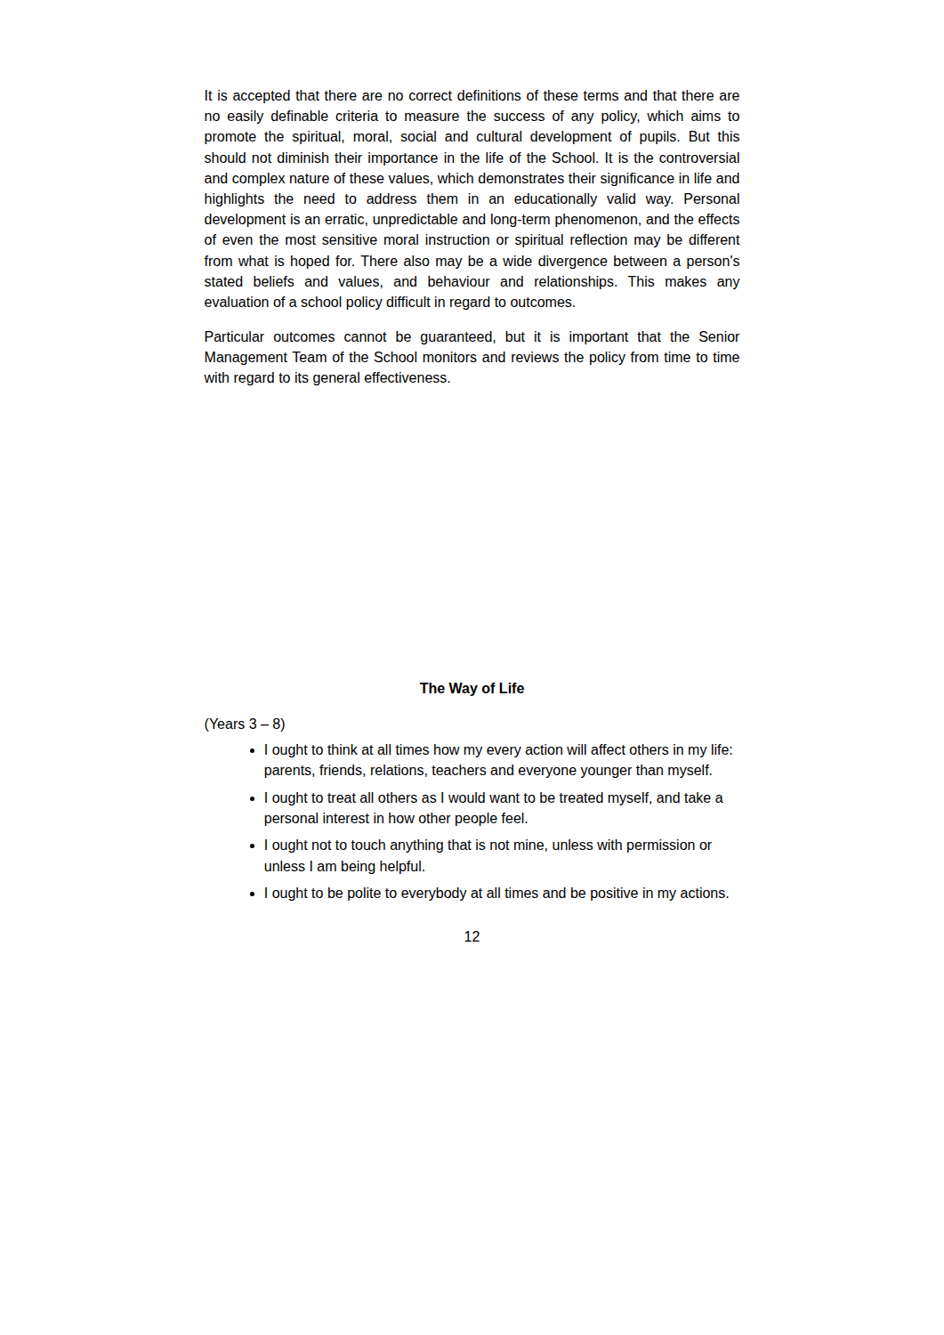It is accepted that there are no correct definitions of these terms and that there are no easily definable criteria to measure the success of any policy, which aims to promote the spiritual, moral, social and cultural development of pupils. But this should not diminish their importance in the life of the School. It is the controversial and complex nature of these values, which demonstrates their significance in life and highlights the need to address them in an educationally valid way. Personal development is an erratic, unpredictable and long-term phenomenon, and the effects of even the most sensitive moral instruction or spiritual reflection may be different from what is hoped for. There also may be a wide divergence between a person's stated beliefs and values, and behaviour and relationships. This makes any evaluation of a school policy difficult in regard to outcomes.
Particular outcomes cannot be guaranteed, but it is important that the Senior Management Team of the School monitors and reviews the policy from time to time with regard to its general effectiveness.
The Way of Life
(Years 3 – 8)
I ought to think at all times how my every action will affect others in my life: parents, friends, relations, teachers and everyone younger than myself.
I ought to treat all others as I would want to be treated myself, and take a personal interest in how other people feel.
I ought not to touch anything that is not mine, unless with permission or unless I am being helpful.
I ought to be polite to everybody at all times and be positive in my actions.
12